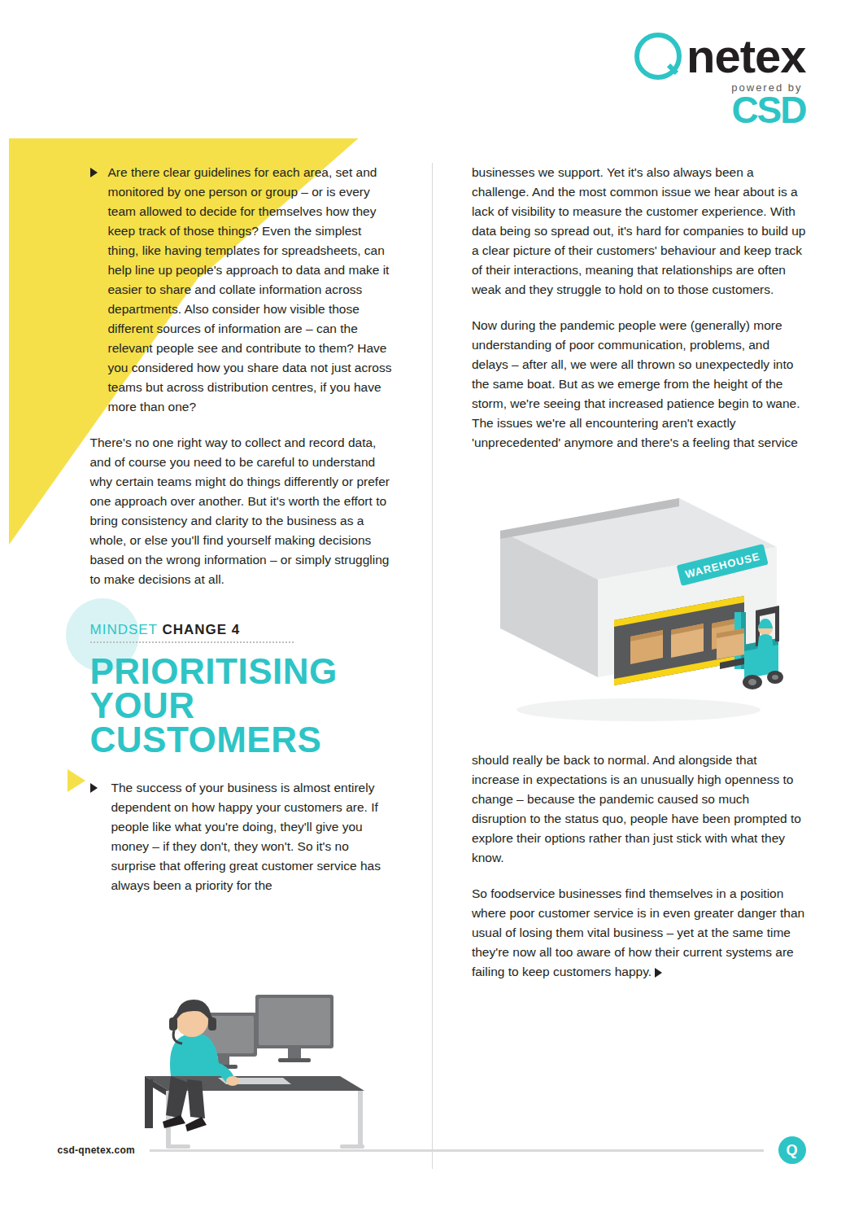netex
powered by
CSD
Are there clear guidelines for each area, set and monitored by one person or group – or is every team allowed to decide for themselves how they keep track of those things? Even the simplest thing, like having templates for spreadsheets, can help line up people's approach to data and make it easier to share and collate information across departments. Also consider how visible those different sources of information are – can the relevant people see and contribute to them? Have you considered how you share data not just across teams but across distribution centres, if you have more than one?
There's no one right way to collect and record data, and of course you need to be careful to understand why certain teams might do things differently or prefer one approach over another. But it's worth the effort to bring consistency and clarity to the business as a whole, or else you'll find yourself making decisions based on the wrong information – or simply struggling to make decisions at all.
MINDSET CHANGE 4
Prioritising your
customers
The success of your business is almost entirely dependent on how happy your customers are. If people like what you're doing, they'll give you money – if they don't, they won't. So it's no surprise that offering great customer service has always been a priority for the
businesses we support. Yet it's also always been a challenge. And the most common issue we hear about is a lack of visibility to measure the customer experience. With data being so spread out, it's hard for companies to build up a clear picture of their customers' behaviour and keep track of their interactions, meaning that relationships are often weak and they struggle to hold on to those customers.
Now during the pandemic people were (generally) more understanding of poor communication, problems, and delays – after all, we were all thrown so unexpectedly into the same boat. But as we emerge from the height of the storm, we're seeing that increased patience begin to wane. The issues we're all encountering aren't exactly 'unprecedented' anymore and there's a feeling that service
WAREHOUSE
should really be back to normal. And alongside that increase in expectations is an unusually high openness to change – because the pandemic caused so much disruption to the status quo, people have been prompted to explore their options rather than just stick with what they know.
So foodservice businesses find themselves in a position where poor customer service is in even greater danger than usual of losing them vital business – yet at the same time they're now all too aware of how their current systems are failing to keep customers happy.
csd-qnetex.com
Q